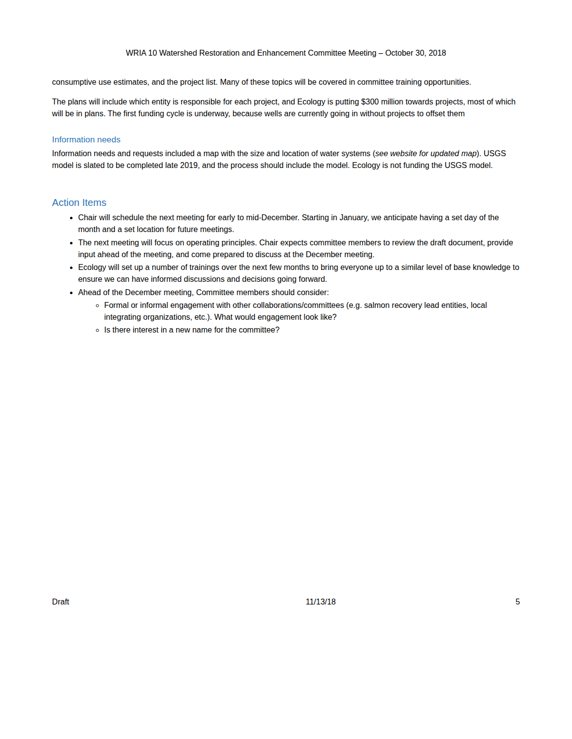WRIA 10 Watershed Restoration and Enhancement Committee Meeting – October 30, 2018
consumptive use estimates, and the project list. Many of these topics will be covered in committee training opportunities.
The plans will include which entity is responsible for each project, and Ecology is putting $300 million towards projects, most of which will be in plans. The first funding cycle is underway, because wells are currently going in without projects to offset them
Information needs
Information needs and requests included a map with the size and location of water systems (see website for updated map). USGS model is slated to be completed late 2019, and the process should include the model. Ecology is not funding the USGS model.
Action Items
Chair will schedule the next meeting for early to mid-December. Starting in January, we anticipate having a set day of the month and a set location for future meetings.
The next meeting will focus on operating principles. Chair expects committee members to review the draft document, provide input ahead of the meeting, and come prepared to discuss at the December meeting.
Ecology will set up a number of trainings over the next few months to bring everyone up to a similar level of base knowledge to ensure we can have informed discussions and decisions going forward.
Ahead of the December meeting, Committee members should consider:
Formal or informal engagement with other collaborations/committees (e.g. salmon recovery lead entities, local integrating organizations, etc.). What would engagement look like?
Is there interest in a new name for the committee?
Draft 11/13/18 5